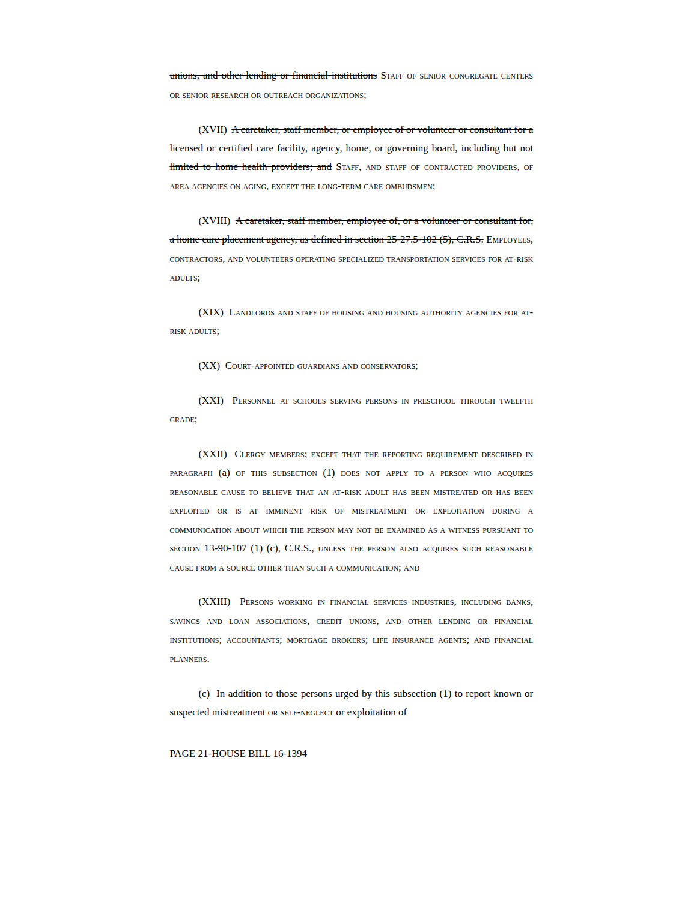unions, and other lending or financial institutions Staff of senior congregate centers or senior research or outreach organizations;
(XVII) A caretaker, staff member, or employee of or volunteer or consultant for a licensed or certified care facility, agency, home, or governing board, including but not limited to home health providers; and Staff, and staff of contracted providers, of area agencies on aging, except the long-term care ombudsmen;
(XVIII) A caretaker, staff member, employee of, or a volunteer or consultant for, a home care placement agency, as defined in section 25-27.5-102 (5), C.R.S. Employees, contractors, and volunteers operating specialized transportation services for at-risk adults;
(XIX) Landlords and staff of housing and housing authority agencies for at-risk adults;
(XX) Court-appointed guardians and conservators;
(XXI) Personnel at schools serving persons in preschool through twelfth grade;
(XXII) Clergy members; except that the reporting requirement described in paragraph (a) of this subsection (1) does not apply to a person who acquires reasonable cause to believe that an at-risk adult has been mistreated or has been exploited or is at imminent risk of mistreatment or exploitation during a communication about which the person may not be examined as a witness pursuant to section 13-90-107 (1) (c), C.R.S., unless the person also acquires such reasonable cause from a source other than such a communication; and
(XXIII) Persons working in financial services industries, including banks, savings and loan associations, credit unions, and other lending or financial institutions; accountants; mortgage brokers; life insurance agents; and financial planners.
(c) In addition to those persons urged by this subsection (1) to report known or suspected mistreatment or self-neglect or exploitation of
PAGE 21-HOUSE BILL 16-1394